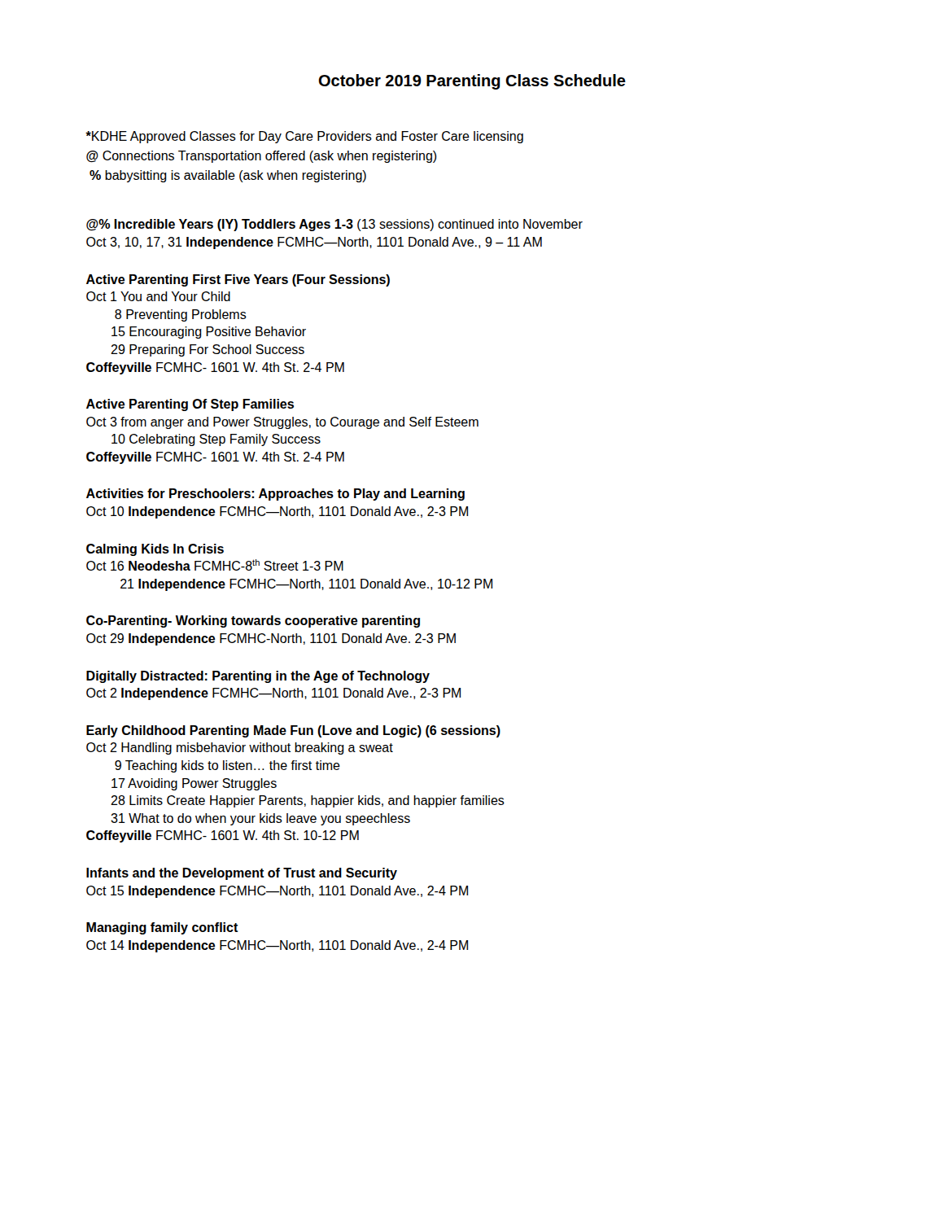October 2019 Parenting Class Schedule
*KDHE Approved Classes for Day Care Providers and Foster Care licensing
@ Connections Transportation offered (ask when registering)
% babysitting is available (ask when registering)
@% Incredible Years (IY) Toddlers Ages 1-3 (13 sessions) continued into November
Oct 3, 10, 17, 31 Independence FCMHC—North, 1101 Donald Ave., 9 – 11 AM
Active Parenting First Five Years (Four Sessions)
Oct 1 You and Your Child
8 Preventing Problems
15 Encouraging Positive Behavior
29 Preparing For School Success
Coffeyville FCMHC- 1601 W. 4th St. 2-4 PM
Active Parenting Of Step Families
Oct 3 from anger and Power Struggles, to Courage and Self Esteem
10 Celebrating Step Family Success
Coffeyville FCMHC- 1601 W. 4th St. 2-4 PM
Activities for Preschoolers: Approaches to Play and Learning
Oct 10 Independence FCMHC—North, 1101 Donald Ave., 2-3 PM
Calming Kids In Crisis
Oct 16 Neodesha FCMHC-8th Street 1-3 PM
21 Independence FCMHC—North, 1101 Donald Ave., 10-12 PM
Co-Parenting- Working towards cooperative parenting
Oct 29 Independence FCMHC-North, 1101 Donald Ave. 2-3 PM
Digitally Distracted: Parenting in the Age of Technology
Oct 2 Independence FCMHC—North, 1101 Donald Ave., 2-3 PM
Early Childhood Parenting Made Fun (Love and Logic) (6 sessions)
Oct 2 Handling misbehavior without breaking a sweat
9 Teaching kids to listen… the first time
17 Avoiding Power Struggles
28 Limits Create Happier Parents, happier kids, and happier families
31 What to do when your kids leave you speechless
Coffeyville FCMHC- 1601 W. 4th St. 10-12 PM
Infants and the Development of Trust and Security
Oct 15 Independence FCMHC—North, 1101 Donald Ave., 2-4 PM
Managing family conflict
Oct 14 Independence FCMHC—North, 1101 Donald Ave., 2-4 PM